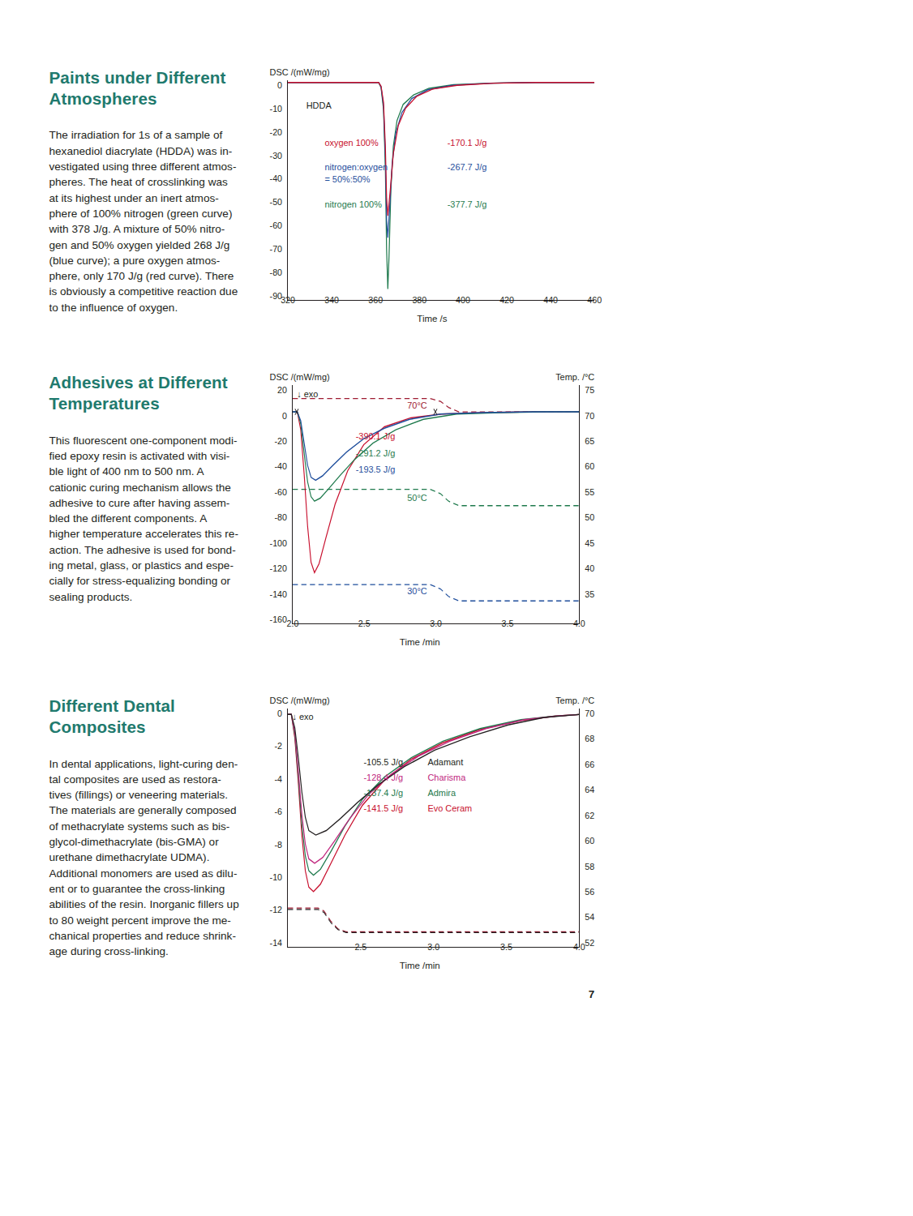Paints under Different Atmospheres
The irradiation for 1s of a sample of hexanediol diacrylate (HDDA) was investigated using three different atmospheres. The heat of crosslinking was at its highest under an inert atmosphere of 100% nitrogen (green curve) with 378 J/g. A mixture of 50% nitrogen and 50% oxygen yielded 268 J/g (blue curve); a pure oxygen atmosphere, only 170 J/g (red curve). There is obviously a competitive reaction due to the influence of oxygen.
DSC /(mW/mg)
0-10-20-30-40-50-60-70-80-90
HDDA
oxygen 100%
nitrogen:oxygen
= 50%:50%
nitrogen 100%
-170.1 J/g
-267.7 J/g
-377.7 J/g
320 340 360 380 400 420 440 460
Time /s
Adhesives at Different Temperatures
This fluorescent one-component modified epoxy resin is activated with visible light of 400 nm to 500 nm. A cationic curing mechanism allows the adhesive to cure after having assembled the different components. A higher temperature accelerates this reaction. The adhesive is used for bonding metal, glass, or plastics and especially for stress-equalizing bonding or sealing products.
DSC /(mW/mg) Temp. /°C
200-20-40-60-80-100-120-140-160
↓ exo
70°C
50°C
30°C
-390.1 J/g
-291.2 J/g
-193.5 J/g
2.0 2.5 3.0 3.5 4.0
757065605550454035
Time /min
Different Dental Composites
In dental applications, light-curing dental composites are used as restoratives (fillings) or veneering materials. The materials are generally composed of methacrylate systems such as bis-glycol-dimethacrylate (bis-GMA) or urethane dimethacrylate UDMA). Additional monomers are used as diluent or to guarantee the cross-linking abilities of the resin. Inorganic fillers up to 80 weight percent improve the mechanical properties and reduce shrinkage during cross-linking.
DSC /(mW/mg) Temp. /°C
0-2-4-6-8-10-12-14
↓ exo
-105.5 J/g
-128.4 J/g
-137.4 J/g
-141.5 J/g
Adamant
Charisma
Admira
Evo Ceram
2.5 3.0 3.5 4.0
70686664626058565452
Time /min
7